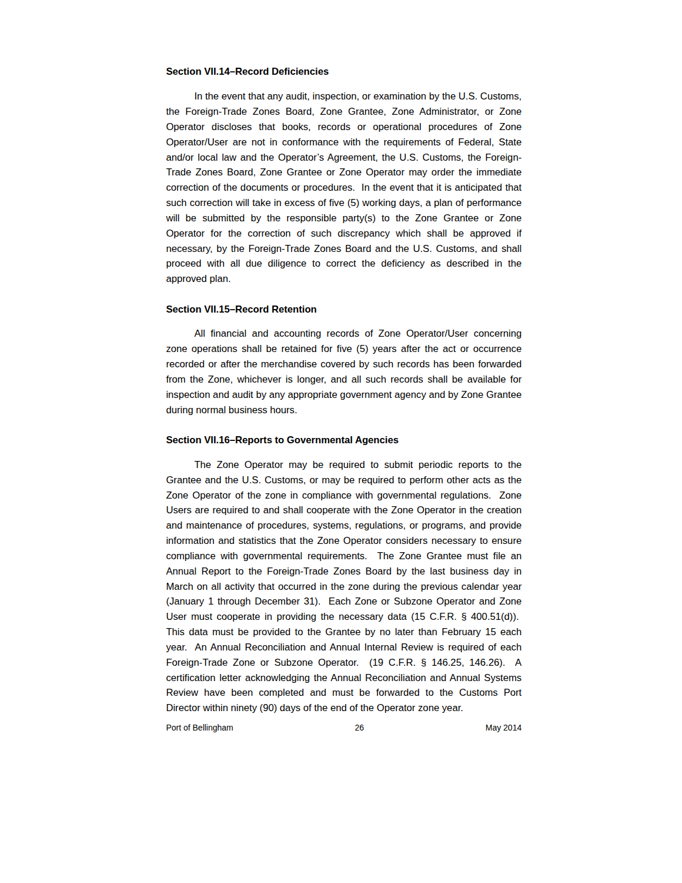Section VII.14–Record Deficiencies
In the event that any audit, inspection, or examination by the U.S. Customs, the Foreign-Trade Zones Board, Zone Grantee, Zone Administrator, or Zone Operator discloses that books, records or operational procedures of Zone Operator/User are not in conformance with the requirements of Federal, State and/or local law and the Operator’s Agreement, the U.S. Customs, the Foreign-Trade Zones Board, Zone Grantee or Zone Operator may order the immediate correction of the documents or procedures. In the event that it is anticipated that such correction will take in excess of five (5) working days, a plan of performance will be submitted by the responsible party(s) to the Zone Grantee or Zone Operator for the correction of such discrepancy which shall be approved if necessary, by the Foreign-Trade Zones Board and the U.S. Customs, and shall proceed with all due diligence to correct the deficiency as described in the approved plan.
Section VII.15–Record Retention
All financial and accounting records of Zone Operator/User concerning zone operations shall be retained for five (5) years after the act or occurrence recorded or after the merchandise covered by such records has been forwarded from the Zone, whichever is longer, and all such records shall be available for inspection and audit by any appropriate government agency and by Zone Grantee during normal business hours.
Section VII.16–Reports to Governmental Agencies
The Zone Operator may be required to submit periodic reports to the Grantee and the U.S. Customs, or may be required to perform other acts as the Zone Operator of the zone in compliance with governmental regulations. Zone Users are required to and shall cooperate with the Zone Operator in the creation and maintenance of procedures, systems, regulations, or programs, and provide information and statistics that the Zone Operator considers necessary to ensure compliance with governmental requirements. The Zone Grantee must file an Annual Report to the Foreign-Trade Zones Board by the last business day in March on all activity that occurred in the zone during the previous calendar year (January 1 through December 31). Each Zone or Subzone Operator and Zone User must cooperate in providing the necessary data (15 C.F.R. § 400.51(d)). This data must be provided to the Grantee by no later than February 15 each year. An Annual Reconciliation and Annual Internal Review is required of each Foreign-Trade Zone or Subzone Operator. (19 C.F.R. § 146.25, 146.26). A certification letter acknowledging the Annual Reconciliation and Annual Systems Review have been completed and must be forwarded to the Customs Port Director within ninety (90) days of the end of the Operator zone year.
Port of Bellingham May 2014
26